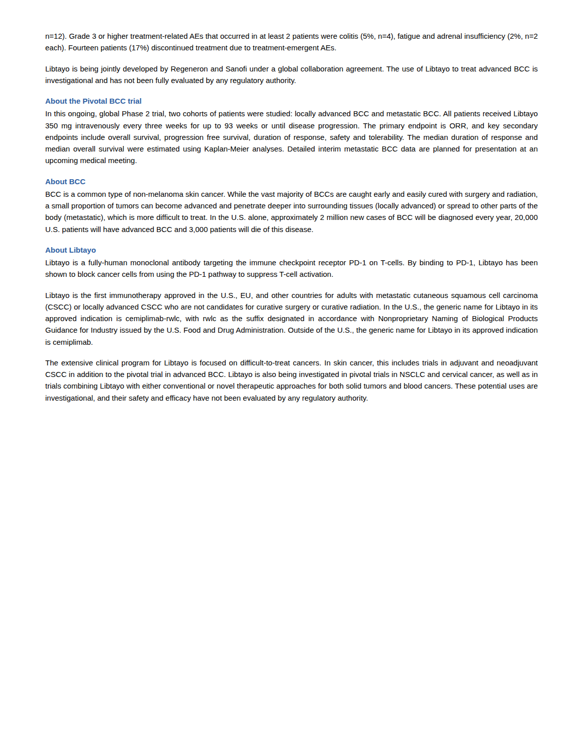n=12). Grade 3 or higher treatment-related AEs that occurred in at least 2 patients were colitis (5%, n=4), fatigue and adrenal insufficiency (2%, n=2 each). Fourteen patients (17%) discontinued treatment due to treatment-emergent AEs.
Libtayo is being jointly developed by Regeneron and Sanofi under a global collaboration agreement. The use of Libtayo to treat advanced BCC is investigational and has not been fully evaluated by any regulatory authority.
About the Pivotal BCC trial
In this ongoing, global Phase 2 trial, two cohorts of patients were studied: locally advanced BCC and metastatic BCC. All patients received Libtayo 350 mg intravenously every three weeks for up to 93 weeks or until disease progression. The primary endpoint is ORR, and key secondary endpoints include overall survival, progression free survival, duration of response, safety and tolerability. The median duration of response and median overall survival were estimated using Kaplan-Meier analyses. Detailed interim metastatic BCC data are planned for presentation at an upcoming medical meeting.
About BCC
BCC is a common type of non-melanoma skin cancer. While the vast majority of BCCs are caught early and easily cured with surgery and radiation, a small proportion of tumors can become advanced and penetrate deeper into surrounding tissues (locally advanced) or spread to other parts of the body (metastatic), which is more difficult to treat. In the U.S. alone, approximately 2 million new cases of BCC will be diagnosed every year, 20,000 U.S. patients will have advanced BCC and 3,000 patients will die of this disease.
About Libtayo
Libtayo is a fully-human monoclonal antibody targeting the immune checkpoint receptor PD-1 on T-cells. By binding to PD-1, Libtayo has been shown to block cancer cells from using the PD-1 pathway to suppress T-cell activation.
Libtayo is the first immunotherapy approved in the U.S., EU, and other countries for adults with metastatic cutaneous squamous cell carcinoma (CSCC) or locally advanced CSCC who are not candidates for curative surgery or curative radiation. In the U.S., the generic name for Libtayo in its approved indication is cemiplimab-rwlc, with rwlc as the suffix designated in accordance with Nonproprietary Naming of Biological Products Guidance for Industry issued by the U.S. Food and Drug Administration. Outside of the U.S., the generic name for Libtayo in its approved indication is cemiplimab.
The extensive clinical program for Libtayo is focused on difficult-to-treat cancers. In skin cancer, this includes trials in adjuvant and neoadjuvant CSCC in addition to the pivotal trial in advanced BCC. Libtayo is also being investigated in pivotal trials in NSCLC and cervical cancer, as well as in trials combining Libtayo with either conventional or novel therapeutic approaches for both solid tumors and blood cancers. These potential uses are investigational, and their safety and efficacy have not been evaluated by any regulatory authority.